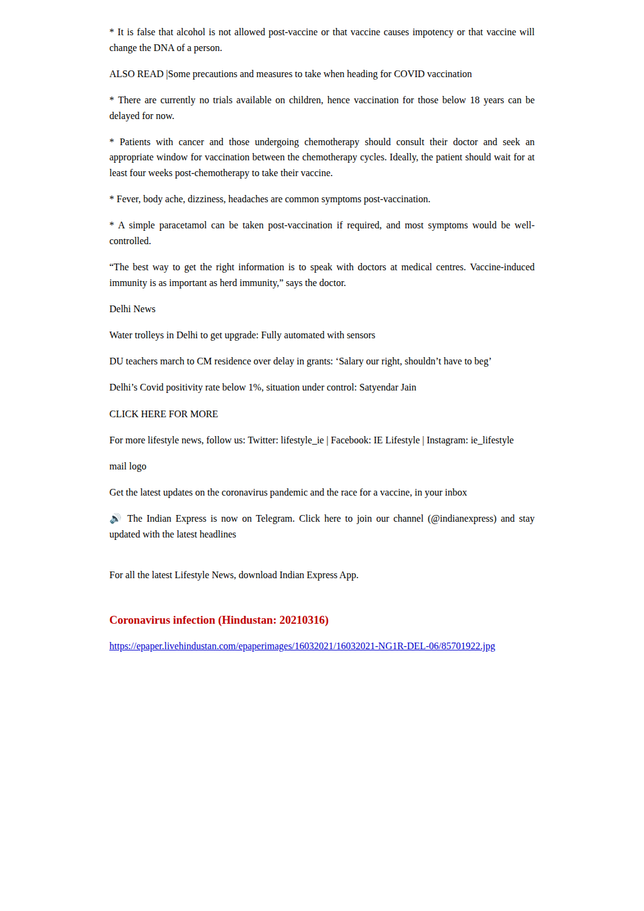* It is false that alcohol is not allowed post-vaccine or that vaccine causes impotency or that vaccine will change the DNA of a person.
ALSO READ |Some precautions and measures to take when heading for COVID vaccination
* There are currently no trials available on children, hence vaccination for those below 18 years can be delayed for now.
* Patients with cancer and those undergoing chemotherapy should consult their doctor and seek an appropriate window for vaccination between the chemotherapy cycles. Ideally, the patient should wait for at least four weeks post-chemotherapy to take their vaccine.
* Fever, body ache, dizziness, headaches are common symptoms post-vaccination.
* A simple paracetamol can be taken post-vaccination if required, and most symptoms would be well-controlled.
“The best way to get the right information is to speak with doctors at medical centres. Vaccine-induced immunity is as important as herd immunity,” says the doctor.
Delhi News
Water trolleys in Delhi to get upgrade: Fully automated with sensors
DU teachers march to CM residence over delay in grants: ‘Salary our right, shouldn’t have to beg’
Delhi’s Covid positivity rate below 1%, situation under control: Satyendar Jain
CLICK HERE FOR MORE
For more lifestyle news, follow us: Twitter: lifestyle_ie | Facebook: IE Lifestyle | Instagram: ie_lifestyle
mail logo
Get the latest updates on the coronavirus pandemic and the race for a vaccine, in your inbox
🔊 The Indian Express is now on Telegram. Click here to join our channel (@indianexpress) and stay updated with the latest headlines
For all the latest Lifestyle News, download Indian Express App.
Coronavirus infection (Hindustan: 20210316)
https://epaper.livehindustan.com/epaperimages/16032021/16032021-NG1R-DEL-06/85701922.jpg